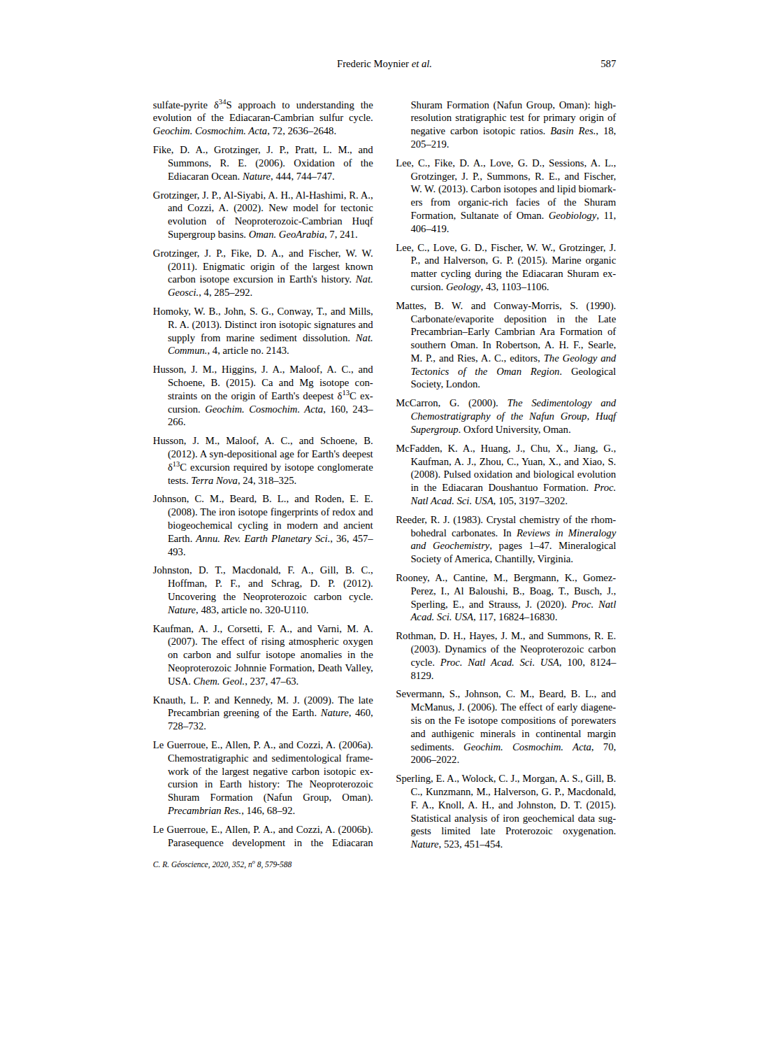Frederic Moynier et al. 587
sulfate-pyrite δ34S approach to understanding the evolution of the Ediacaran-Cambrian sulfur cycle. Geochim. Cosmochim. Acta, 72, 2636–2648.
Fike, D. A., Grotzinger, J. P., Pratt, L. M., and Summons, R. E. (2006). Oxidation of the Ediacaran Ocean. Nature, 444, 744–747.
Grotzinger, J. P., Al-Siyabi, A. H., Al-Hashimi, R. A., and Cozzi, A. (2002). New model for tectonic evolution of Neoproterozoic-Cambrian Huqf Supergroup basins. Oman. GeoArabia, 7, 241.
Grotzinger, J. P., Fike, D. A., and Fischer, W. W. (2011). Enigmatic origin of the largest known carbon isotope excursion in Earth's history. Nat. Geosci., 4, 285–292.
Homoky, W. B., John, S. G., Conway, T., and Mills, R. A. (2013). Distinct iron isotopic signatures and supply from marine sediment dissolution. Nat. Commun., 4, article no. 2143.
Husson, J. M., Higgins, J. A., Maloof, A. C., and Schoene, B. (2015). Ca and Mg isotope constraints on the origin of Earth's deepest δ13C excursion. Geochim. Cosmochim. Acta, 160, 243–266.
Husson, J. M., Maloof, A. C., and Schoene, B. (2012). A syn-depositional age for Earth's deepest δ13C excursion required by isotope conglomerate tests. Terra Nova, 24, 318–325.
Johnson, C. M., Beard, B. L., and Roden, E. E. (2008). The iron isotope fingerprints of redox and biogeochemical cycling in modern and ancient Earth. Annu. Rev. Earth Planetary Sci., 36, 457–493.
Johnston, D. T., Macdonald, F. A., Gill, B. C., Hoffman, P. F., and Schrag, D. P. (2012). Uncovering the Neoproterozoic carbon cycle. Nature, 483, article no. 320-U110.
Kaufman, A. J., Corsetti, F. A., and Varni, M. A. (2007). The effect of rising atmospheric oxygen on carbon and sulfur isotope anomalies in the Neoproterozoic Johnnie Formation, Death Valley, USA. Chem. Geol., 237, 47–63.
Knauth, L. P. and Kennedy, M. J. (2009). The late Precambrian greening of the Earth. Nature, 460, 728–732.
Le Guerroue, E., Allen, P. A., and Cozzi, A. (2006a). Chemostratigraphic and sedimentological framework of the largest negative carbon isotopic excursion in Earth history: The Neoproterozoic Shuram Formation (Nafun Group, Oman). Precambrian Res., 146, 68–92.
Le Guerroue, E., Allen, P. A., and Cozzi, A. (2006b). Parasequence development in the Ediacaran Shuram Formation (Nafun Group, Oman): high-resolution stratigraphic test for primary origin of negative carbon isotopic ratios. Basin Res., 18, 205–219.
Lee, C., Fike, D. A., Love, G. D., Sessions, A. L., Grotzinger, J. P., Summons, R. E., and Fischer, W. W. (2013). Carbon isotopes and lipid biomarkers from organic-rich facies of the Shuram Formation, Sultanate of Oman. Geobiology, 11, 406–419.
Lee, C., Love, G. D., Fischer, W. W., Grotzinger, J. P., and Halverson, G. P. (2015). Marine organic matter cycling during the Ediacaran Shuram excursion. Geology, 43, 1103–1106.
Mattes, B. W. and Conway-Morris, S. (1990). Carbonate/evaporite deposition in the Late Precambrian–Early Cambrian Ara Formation of southern Oman. In Robertson, A. H. F., Searle, M. P., and Ries, A. C., editors, The Geology and Tectonics of the Oman Region. Geological Society, London.
McCarron, G. (2000). The Sedimentology and Chemostratigraphy of the Nafun Group, Huqf Supergroup. Oxford University, Oman.
McFadden, K. A., Huang, J., Chu, X., Jiang, G., Kaufman, A. J., Zhou, C., Yuan, X., and Xiao, S. (2008). Pulsed oxidation and biological evolution in the Ediacaran Doushantuo Formation. Proc. Natl Acad. Sci. USA, 105, 3197–3202.
Reeder, R. J. (1983). Crystal chemistry of the rhombohedral carbonates. In Reviews in Mineralogy and Geochemistry, pages 1–47. Mineralogical Society of America, Chantilly, Virginia.
Rooney, A., Cantine, M., Bergmann, K., Gomez-Perez, I., Al Baloushi, B., Boag, T., Busch, J., Sperling, E., and Strauss, J. (2020). Proc. Natl Acad. Sci. USA, 117, 16824–16830.
Rothman, D. H., Hayes, J. M., and Summons, R. E. (2003). Dynamics of the Neoproterozoic carbon cycle. Proc. Natl Acad. Sci. USA, 100, 8124–8129.
Severmann, S., Johnson, C. M., Beard, B. L., and McManus, J. (2006). The effect of early diagenesis on the Fe isotope compositions of porewaters and authigenic minerals in continental margin sediments. Geochim. Cosmochim. Acta, 70, 2006–2022.
Sperling, E. A., Wolock, C. J., Morgan, A. S., Gill, B. C., Kunzmann, M., Halverson, G. P., Macdonald, F. A., Knoll, A. H., and Johnston, D. T. (2015). Statistical analysis of iron geochemical data suggests limited late Proterozoic oxygenation. Nature, 523, 451–454.
C. R. Géoscience, 2020, 352, no 8, 579-588